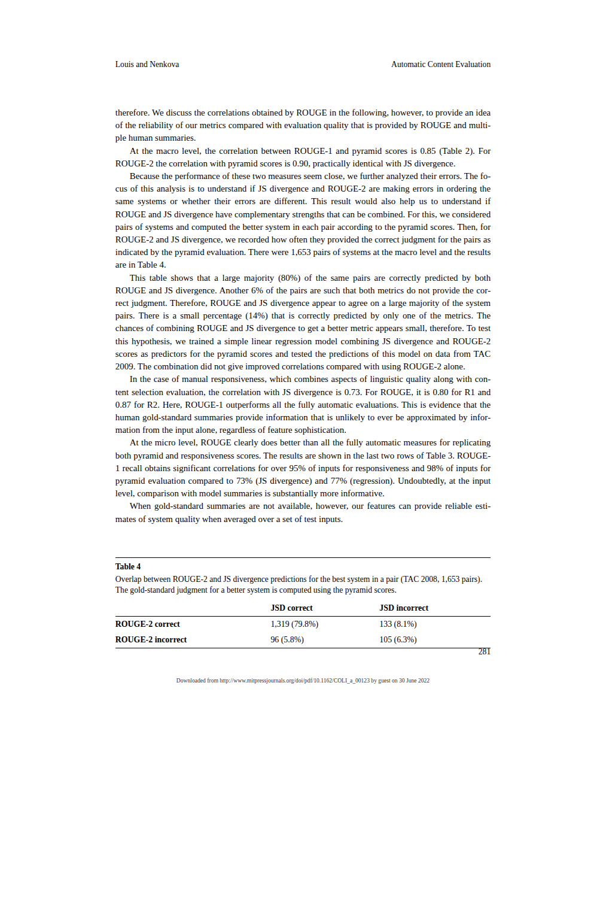Louis and Nenkova
Automatic Content Evaluation
therefore. We discuss the correlations obtained by ROUGE in the following, however, to provide an idea of the reliability of our metrics compared with evaluation quality that is provided by ROUGE and multiple human summaries.
At the macro level, the correlation between ROUGE-1 and pyramid scores is 0.85 (Table 2). For ROUGE-2 the correlation with pyramid scores is 0.90, practically identical with JS divergence.
Because the performance of these two measures seem close, we further analyzed their errors. The focus of this analysis is to understand if JS divergence and ROUGE-2 are making errors in ordering the same systems or whether their errors are different. This result would also help us to understand if ROUGE and JS divergence have complementary strengths that can be combined. For this, we considered pairs of systems and computed the better system in each pair according to the pyramid scores. Then, for ROUGE-2 and JS divergence, we recorded how often they provided the correct judgment for the pairs as indicated by the pyramid evaluation. There were 1,653 pairs of systems at the macro level and the results are in Table 4.
This table shows that a large majority (80%) of the same pairs are correctly predicted by both ROUGE and JS divergence. Another 6% of the pairs are such that both metrics do not provide the correct judgment. Therefore, ROUGE and JS divergence appear to agree on a large majority of the system pairs. There is a small percentage (14%) that is correctly predicted by only one of the metrics. The chances of combining ROUGE and JS divergence to get a better metric appears small, therefore. To test this hypothesis, we trained a simple linear regression model combining JS divergence and ROUGE-2 scores as predictors for the pyramid scores and tested the predictions of this model on data from TAC 2009. The combination did not give improved correlations compared with using ROUGE-2 alone.
In the case of manual responsiveness, which combines aspects of linguistic quality along with content selection evaluation, the correlation with JS divergence is 0.73. For ROUGE, it is 0.80 for R1 and 0.87 for R2. Here, ROUGE-1 outperforms all the fully automatic evaluations. This is evidence that the human gold-standard summaries provide information that is unlikely to ever be approximated by information from the input alone, regardless of feature sophistication.
At the micro level, ROUGE clearly does better than all the fully automatic measures for replicating both pyramid and responsiveness scores. The results are shown in the last two rows of Table 3. ROUGE-1 recall obtains significant correlations for over 95% of inputs for responsiveness and 98% of inputs for pyramid evaluation compared to 73% (JS divergence) and 77% (regression). Undoubtedly, at the input level, comparison with model summaries is substantially more informative.
When gold-standard summaries are not available, however, our features can provide reliable estimates of system quality when averaged over a set of test inputs.
Table 4
Overlap between ROUGE-2 and JS divergence predictions for the best system in a pair (TAC 2008, 1,653 pairs). The gold-standard judgment for a better system is computed using the pyramid scores.
| | JSD correct | JSD incorrect |
| --- | --- | --- |
| ROUGE-2 correct | 1,319 (79.8%) | 133 (8.1%) |
| ROUGE-2 incorrect | 96 (5.8%) | 105 (6.3%) |
281
Downloaded from http://www.mitpressjournals.org/doi/pdf/10.1162/COLI_a_00123 by guest on 30 June 2022